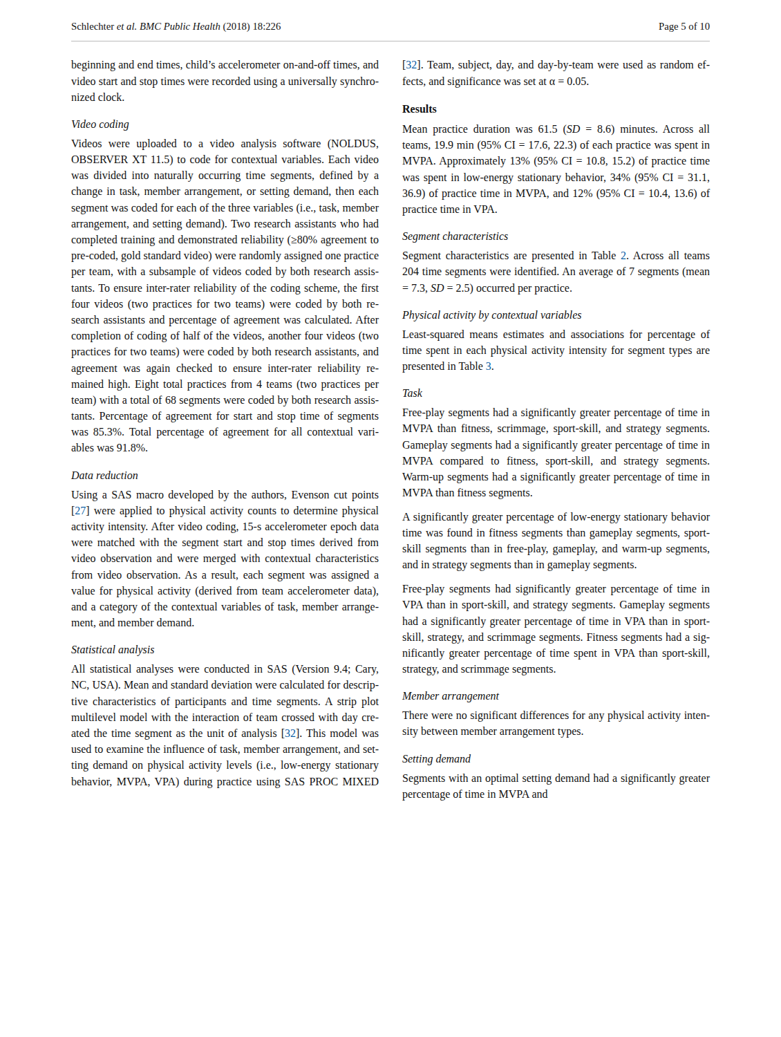Schlechter et al. BMC Public Health (2018) 18:226
Page 5 of 10
beginning and end times, child’s accelerometer on-and-off times, and video start and stop times were recorded using a universally synchronized clock.
Video coding
Videos were uploaded to a video analysis software (NOLDUS, OBSERVER XT 11.5) to code for contextual variables. Each video was divided into naturally occurring time segments, defined by a change in task, member arrangement, or setting demand, then each segment was coded for each of the three variables (i.e., task, member arrangement, and setting demand). Two research assistants who had completed training and demonstrated reliability (≥80% agreement to pre-coded, gold standard video) were randomly assigned one practice per team, with a subsample of videos coded by both research assistants. To ensure inter-rater reliability of the coding scheme, the first four videos (two practices for two teams) were coded by both research assistants and percentage of agreement was calculated. After completion of coding of half of the videos, another four videos (two practices for two teams) were coded by both research assistants, and agreement was again checked to ensure inter-rater reliability remained high. Eight total practices from 4 teams (two practices per team) with a total of 68 segments were coded by both research assistants. Percentage of agreement for start and stop time of segments was 85.3%. Total percentage of agreement for all contextual variables was 91.8%.
Data reduction
Using a SAS macro developed by the authors, Evenson cut points [27] were applied to physical activity counts to determine physical activity intensity. After video coding, 15-s accelerometer epoch data were matched with the segment start and stop times derived from video observation and were merged with contextual characteristics from video observation. As a result, each segment was assigned a value for physical activity (derived from team accelerometer data), and a category of the contextual variables of task, member arrangement, and member demand.
Statistical analysis
All statistical analyses were conducted in SAS (Version 9.4; Cary, NC, USA). Mean and standard deviation were calculated for descriptive characteristics of participants and time segments. A strip plot multilevel model with the interaction of team crossed with day created the time segment as the unit of analysis [32]. This model was used to examine the influence of task, member arrangement, and setting demand on physical activity levels (i.e., low-energy stationary behavior, MVPA, VPA) during practice using SAS PROC MIXED [32]. Team, subject, day, and day-by-team were used as random effects, and significance was set at α = 0.05.
Results
Mean practice duration was 61.5 (SD = 8.6) minutes. Across all teams, 19.9 min (95% CI = 17.6, 22.3) of each practice was spent in MVPA. Approximately 13% (95% CI = 10.8, 15.2) of practice time was spent in low-energy stationary behavior, 34% (95% CI = 31.1, 36.9) of practice time in MVPA, and 12% (95% CI = 10.4, 13.6) of practice time in VPA.
Segment characteristics
Segment characteristics are presented in Table 2. Across all teams 204 time segments were identified. An average of 7 segments (mean = 7.3, SD = 2.5) occurred per practice.
Physical activity by contextual variables
Least-squared means estimates and associations for percentage of time spent in each physical activity intensity for segment types are presented in Table 3.
Task
Free-play segments had a significantly greater percentage of time in MVPA than fitness, scrimmage, sport-skill, and strategy segments. Gameplay segments had a significantly greater percentage of time in MVPA compared to fitness, sport-skill, and strategy segments. Warm-up segments had a significantly greater percentage of time in MVPA than fitness segments.
A significantly greater percentage of low-energy stationary behavior time was found in fitness segments than gameplay segments, sport-skill segments than in free-play, gameplay, and warm-up segments, and in strategy segments than in gameplay segments.
Free-play segments had significantly greater percentage of time in VPA than in sport-skill, and strategy segments. Gameplay segments had a significantly greater percentage of time in VPA than in sport-skill, strategy, and scrimmage segments. Fitness segments had a significantly greater percentage of time spent in VPA than sport-skill, strategy, and scrimmage segments.
Member arrangement
There were no significant differences for any physical activity intensity between member arrangement types.
Setting demand
Segments with an optimal setting demand had a significantly greater percentage of time in MVPA and